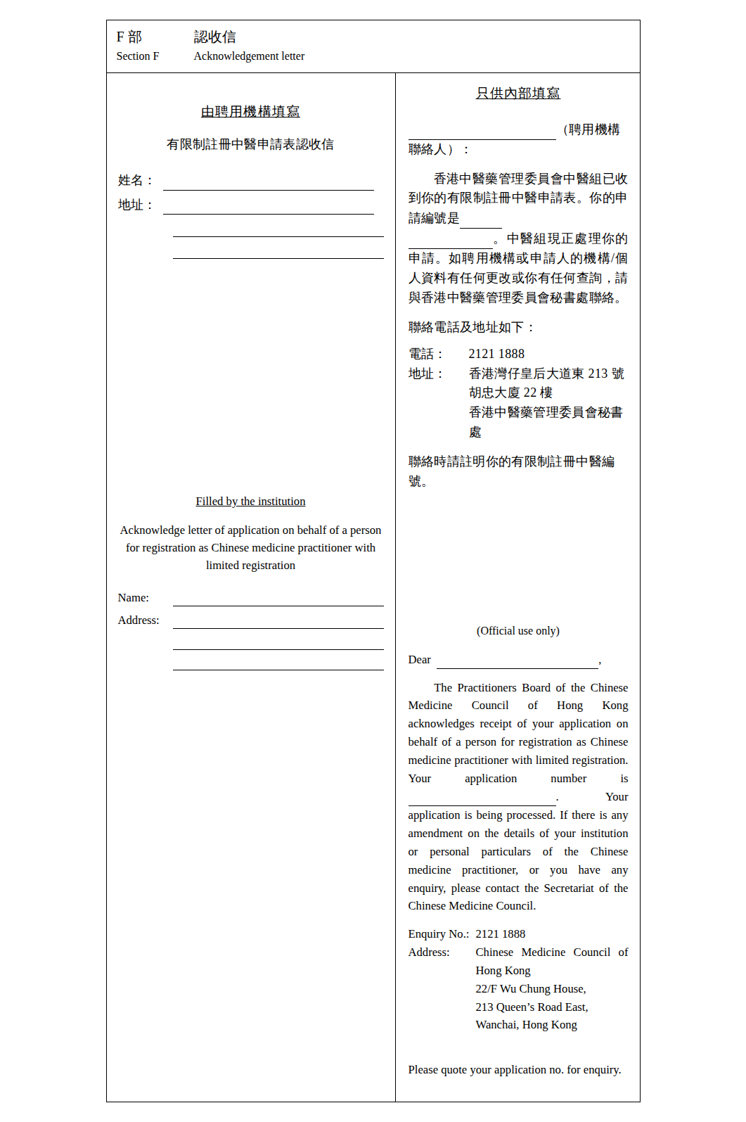| F 部 認收信 Section F Acknowledgement letter |
| 由聘用機構填寫 有限制註冊中醫申請表認收信 姓名： 地址： Filled by the institution Acknowledge letter of application on behalf of a person for registration as Chinese medicine practitioner with limited registration Name: Address: | 只供內部填寫 （聘用機構聯絡人）： 香港中醫藥管理委員會中醫組已收到你的有限制註冊中醫申請表。你的申請編號是 。中醫組現正處理你的申請。如聘用機構或申請人的機構/個人資料有任何更改或你有任何查詢，請與香港中醫藥管理委員會秘書處聯絡。 聯絡電話及地址如下： 電話： 2121 1888 地址： 香港灣仔皇后大道東 213 號 胡忠大廈 22 樓 香港中醫藥管理委員會秘書處 聯絡時請註明你的有限制註冊中醫編號。 (Official use only) Dear , The Practitioners Board of the Chinese Medicine Council of Hong Kong acknowledges receipt of your application on behalf of a person for registration as Chinese medicine practitioner with limited registration. Your application number is . Your application is being processed. If there is any amendment on the details of your institution or personal particulars of the Chinese medicine practitioner, or you have any enquiry, please contact the Secretariat of the Chinese Medicine Council. Enquiry No.: 2121 1888 Address: Chinese Medicine Council of Hong Kong 22/F Wu Chung House, 213 Queen’s Road East, Wanchai, Hong Kong Please quote your application no. for enquiry. |